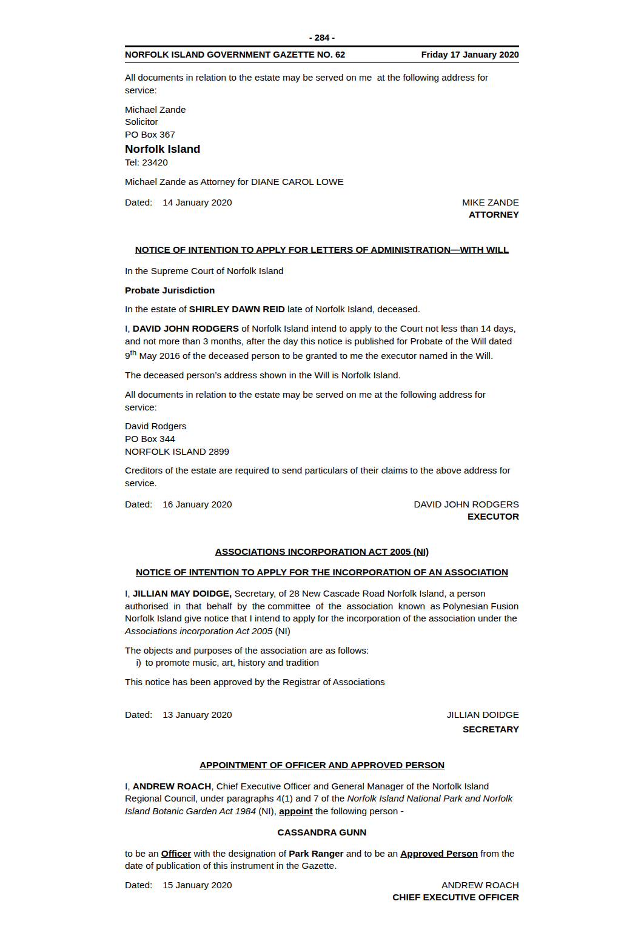- 284 -
Norfolk Island Government Gazette No. 62 Friday 17 January 2020
All documents in relation to the estate may be served on me at the following address for service:
Michael Zande
Solicitor
PO Box 367
Norfolk Island
Tel: 23420
Michael Zande as Attorney for DIANE CAROL LOWE
Dated: 14 January 2020
MIKE ZANDE ATTORNEY
NOTICE OF INTENTION TO APPLY FOR LETTERS OF ADMINISTRATION—WITH WILL
In the Supreme Court of Norfolk Island
Probate Jurisdiction
In the estate of SHIRLEY DAWN REID late of Norfolk Island, deceased.
I, DAVID JOHN RODGERS of Norfolk Island intend to apply to the Court not less than 14 days, and not more than 3 months, after the day this notice is published for Probate of the Will dated 9th May 2016 of the deceased person to be granted to me the executor named in the Will.
The deceased person’s address shown in the Will is Norfolk Island.
All documents in relation to the estate may be served on me at the following address for service:
David Rodgers
PO Box 344
NORFOLK ISLAND 2899
Creditors of the estate are required to send particulars of their claims to the above address for service.
Dated: 16 January 2020
DAVID JOHN RODGERS EXECUTOR
ASSOCIATIONS INCORPORATION ACT 2005 (NI)
NOTICE OF INTENTION TO APPLY FOR THE INCORPORATION OF AN ASSOCIATION
I, JILLIAN MAY DOIDGE, Secretary, of 28 New Cascade Road Norfolk Island, a person authorised in that behalf by the committee of the association known as Polynesian Fusion Norfolk Island give notice that I intend to apply for the incorporation of the association under the Associations incorporation Act 2005 (NI)
The objects and purposes of the association are as follows:
i) to promote music, art, history and tradition
This notice has been approved by the Registrar of Associations
Dated: 13 January 2020
JILLIAN DOIDGE
SECRETARY
APPOINTMENT OF OFFICER AND APPROVED PERSON
I, ANDREW ROACH, Chief Executive Officer and General Manager of the Norfolk Island Regional Council, under paragraphs 4(1) and 7 of the Norfolk Island National Park and Norfolk Island Botanic Garden Act 1984 (NI), appoint the following person -
CASSANDRA GUNN
to be an Officer with the designation of Park Ranger and to be an Approved Person from the date of publication of this instrument in the Gazette.
Dated: 15 January 2020
ANDREW ROACH CHIEF EXECUTIVE OFFICER